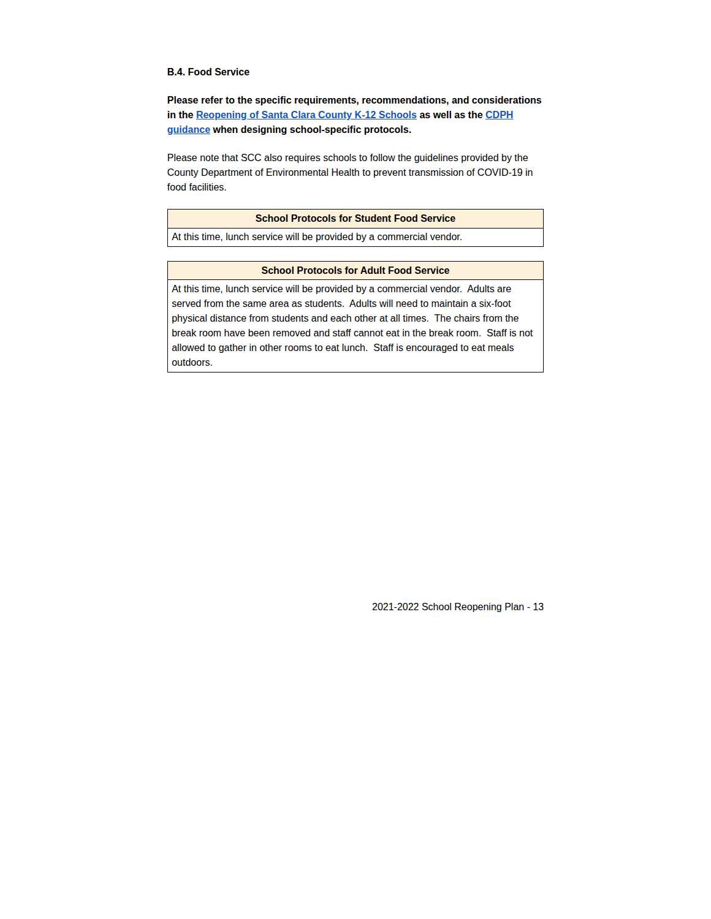B.4. Food Service
Please refer to the specific requirements, recommendations, and considerations in the Reopening of Santa Clara County K-12 Schools as well as the CDPH guidance when designing school-specific protocols.
Please note that SCC also requires schools to follow the guidelines provided by the County Department of Environmental Health to prevent transmission of COVID-19 in food facilities.
| School Protocols for Student Food Service |
| --- |
| At this time, lunch service will be provided by a commercial vendor. |
| School Protocols for Adult Food Service |
| --- |
| At this time, lunch service will be provided by a commercial vendor. Adults are served from the same area as students. Adults will need to maintain a six-foot physical distance from students and each other at all times. The chairs from the break room have been removed and staff cannot eat in the break room. Staff is not allowed to gather in other rooms to eat lunch. Staff is encouraged to eat meals outdoors. |
2021-2022 School Reopening Plan - 13